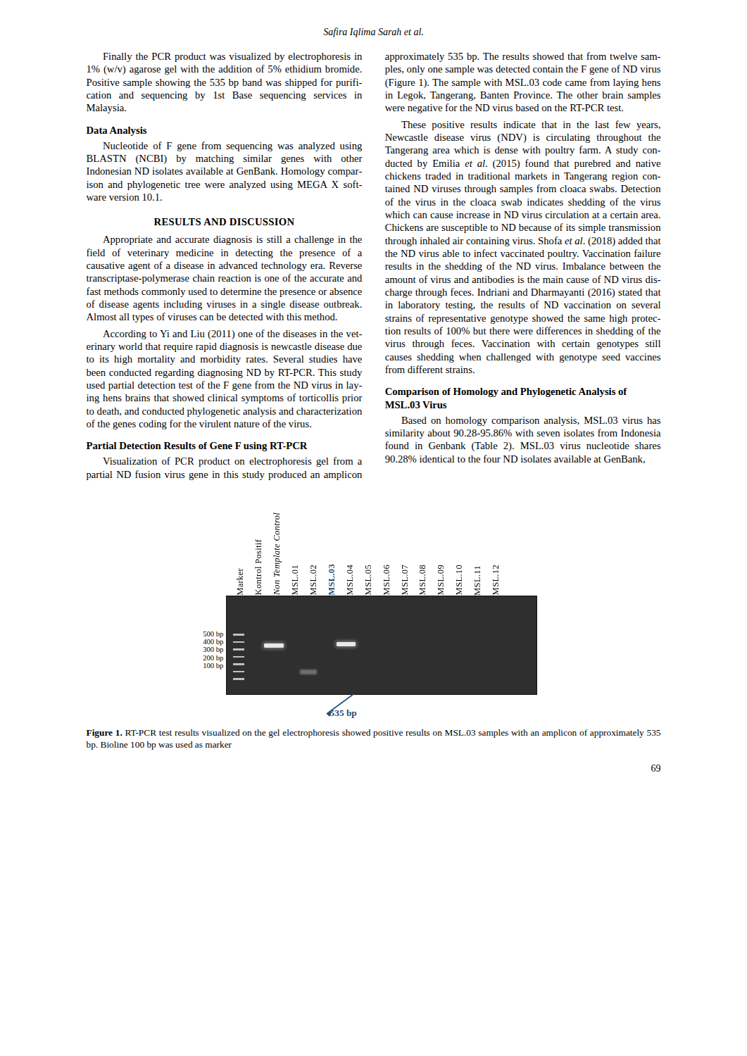Safira Iqlima Sarah et al.
Finally the PCR product was visualized by electrophoresis in 1% (w/v) agarose gel with the addition of 5% ethidium bromide. Positive sample showing the 535 bp band was shipped for purification and sequencing by 1st Base sequencing services in Malaysia.
Data Analysis
Nucleotide of F gene from sequencing was analyzed using BLASTN (NCBI) by matching similar genes with other Indonesian ND isolates available at GenBank. Homology comparison and phylogenetic tree were analyzed using MEGA X software version 10.1.
Results and Discussion
Appropriate and accurate diagnosis is still a challenge in the field of veterinary medicine in detecting the presence of a causative agent of a disease in advanced technology era. Reverse transcriptase-polymerase chain reaction is one of the accurate and fast methods commonly used to determine the presence or absence of disease agents including viruses in a single disease outbreak. Almost all types of viruses can be detected with this method.
According to Yi and Liu (2011) one of the diseases in the veterinary world that require rapid diagnosis is newcastle disease due to its high mortality and morbidity rates. Several studies have been conducted regarding diagnosing ND by RT-PCR. This study used partial detection test of the F gene from the ND virus in laying hens brains that showed clinical symptoms of torticollis prior to death, and conducted phylogenetic analysis and characterization of the genes coding for the virulent nature of the virus.
Partial Detection Results of Gene F using RT-PCR
Visualization of PCR product on electrophoresis gel from a partial ND fusion virus gene in this study produced an amplicon approximately 535 bp. The results showed that from twelve samples, only one sample was detected contain the F gene of ND virus (Figure 1). The sample with MSL.03 code came from laying hens in Legok, Tangerang, Banten Province. The other brain samples were negative for the ND virus based on the RT-PCR test.
These positive results indicate that in the last few years, Newcastle disease virus (NDV) is circulating throughout the Tangerang area which is dense with poultry farm. A study conducted by Emilia et al. (2015) found that purebred and native chickens traded in traditional markets in Tangerang region contained ND viruses through samples from cloaca swabs. Detection of the virus in the cloaca swab indicates shedding of the virus which can cause increase in ND virus circulation at a certain area. Chickens are susceptible to ND because of its simple transmission through inhaled air containing virus. Shofa et al. (2018) added that the ND virus able to infect vaccinated poultry. Vaccination failure results in the shedding of the ND virus. Imbalance between the amount of virus and antibodies is the main cause of ND virus discharge through feces. Indriani and Dharmayanti (2016) stated that in laboratory testing, the results of ND vaccination on several strains of representative genotype showed the same high protection results of 100% but there were differences in shedding of the virus through feces. Vaccination with certain genotypes still causes shedding when challenged with genotype seed vaccines from different strains.
Comparison of Homology and Phylogenetic Analysis of MSL.03 Virus
Based on homology comparison analysis, MSL.03 virus has similarity about 90.28-95.86% with seven isolates from Indonesia found in Genbank (Table 2). MSL.03 virus nucleotide shares 90.28% identical to the four ND isolates available at GenBank,
Marker Kontrol Positif Non Template Control MSL.01 MSL.02 MSL.03 MSL.04 MSL.05 MSL.06 MSL.07 MSL.08 MSL.09 MSL.10 MSL.11 MSL.12
500 bp
400 bp
300 bp
200 bp
100 bp
535 bp
Figure 1. RT-PCR test results visualized on the gel electrophoresis showed positive results on MSL.03 samples with an amplicon of approximately 535 bp. Bioline 100 bp was used as marker
69